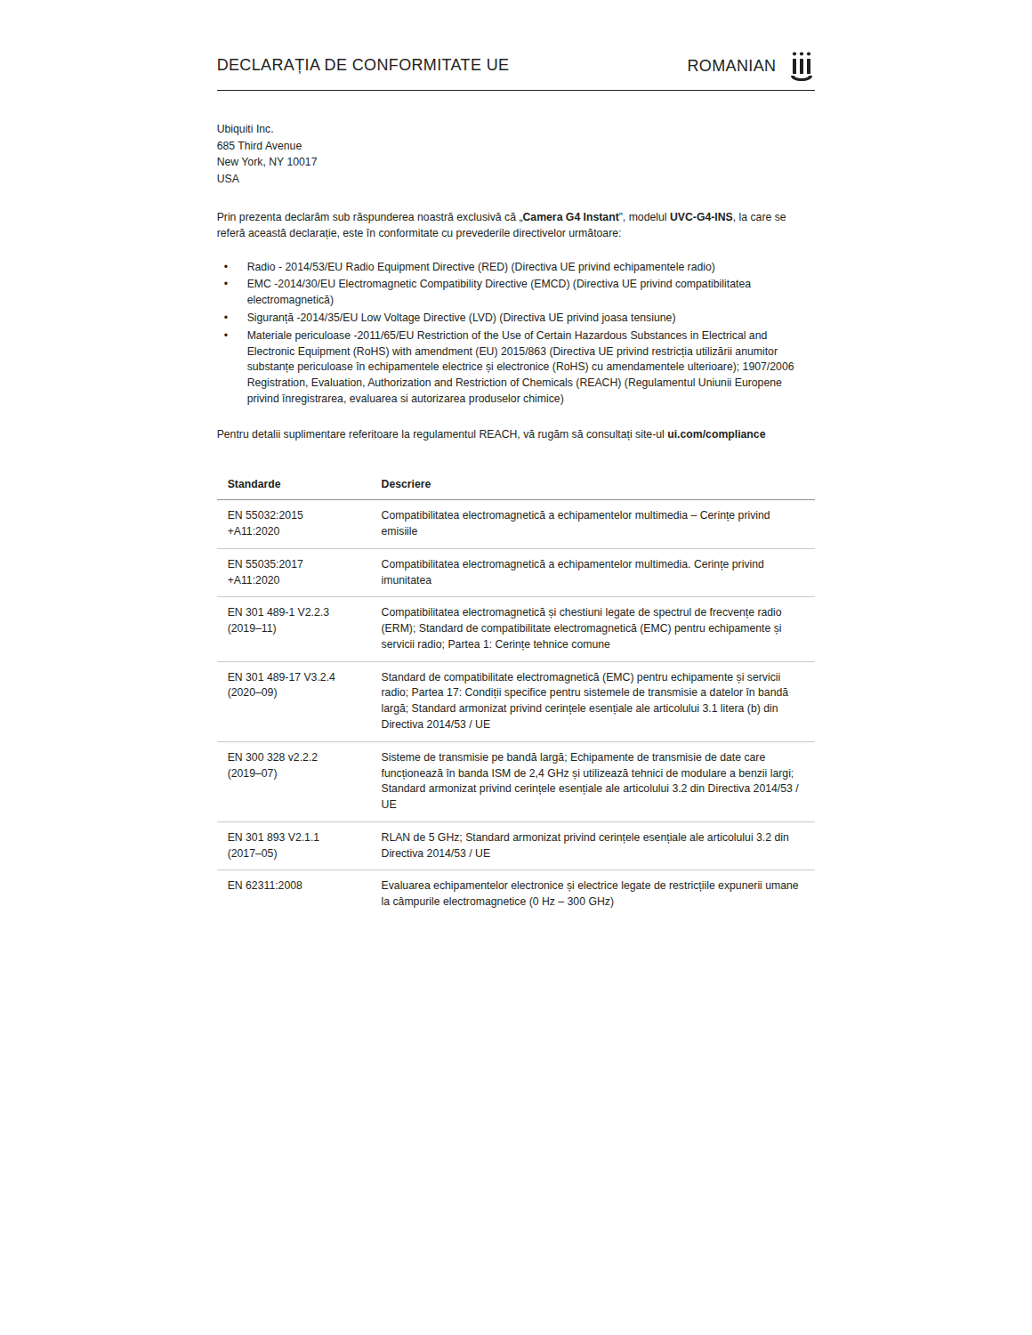DECLARAȚIA DE CONFORMITATE UE
ROMANIAN
Ubiquiti Inc.
685 Third Avenue
New York, NY 10017
USA
Prin prezenta declarăm sub răspunderea noastră exclusivă că „Camera G4 Instant”, modelul UVC-G4-INS, la care se referă această declarație, este în conformitate cu prevederile directivelor următoare:
Radio - 2014/53/EU Radio Equipment Directive (RED) (Directiva UE privind echipamentele radio)
EMC -2014/30/EU Electromagnetic Compatibility Directive (EMCD) (Directiva UE privind compatibilitatea electromagnetică)
Siguranță -2014/35/EU Low Voltage Directive (LVD) (Directiva UE privind joasa tensiune)
Materiale periculoase -2011/65/EU Restriction of the Use of Certain Hazardous Substances in Electrical and Electronic Equipment (RoHS) with amendment (EU) 2015/863 (Directiva UE privind restricția utilizării anumitor substanțe periculoase în echipamentele electrice și electronice (RoHS) cu amendamentele ulterioare); 1907/2006 Registration, Evaluation, Authorization and Restriction of Chemicals (REACH) (Regulamentul Uniunii Europene privind înregistrarea, evaluarea si autorizarea produselor chimice)
Pentru detalii suplimentare referitoare la regulamentul REACH, vă rugăm să consultați site-ul ui.com/compliance
| Standarde | Descriere |
| --- | --- |
| EN 55032:2015 +A11:2020 | Compatibilitatea electromagnetică a echipamentelor multimedia – Cerințe privind emisiile |
| EN 55035:2017 +A11:2020 | Compatibilitatea electromagnetică a echipamentelor multimedia. Cerințe privind imunitatea |
| EN 301 489‑1 V2.2.3 (2019–11) | Compatibilitatea electromagnetică și chestiuni legate de spectrul de frecvențe radio (ERM); Standard de compatibilitate electromagnetică (EMC) pentru echipamente și servicii radio; Partea 1: Cerințe tehnice comune |
| EN 301 489‑17 V3.2.4 (2020–09) | Standard de compatibilitate electromagnetică (EMC) pentru echipamente și servicii radio; Partea 17: Condiții specifice pentru sistemele de transmisie a datelor în bandă largă; Standard armonizat privind cerințele esențiale ale articolului 3.1 litera (b) din Directiva 2014/53 / UE |
| EN 300 328 v2.2.2 (2019–07) | Sisteme de transmisie pe bandă largă; Echipamente de transmisie de date care funcționează în banda ISM de 2,4 GHz și utilizează tehnici de modulare a benzii largi; Standard armonizat privind cerințele esențiale ale articolului 3.2 din Directiva 2014/53 / UE |
| EN 301 893 V2.1.1 (2017–05) | RLAN de 5 GHz; Standard armonizat privind cerințele esențiale ale articolului 3.2 din Directiva 2014/53 / UE |
| EN 62311:2008 | Evaluarea echipamentelor electronice și electrice legate de restricțiile expunerii umane la câmpurile electromagnetice (0 Hz – 300 GHz) |